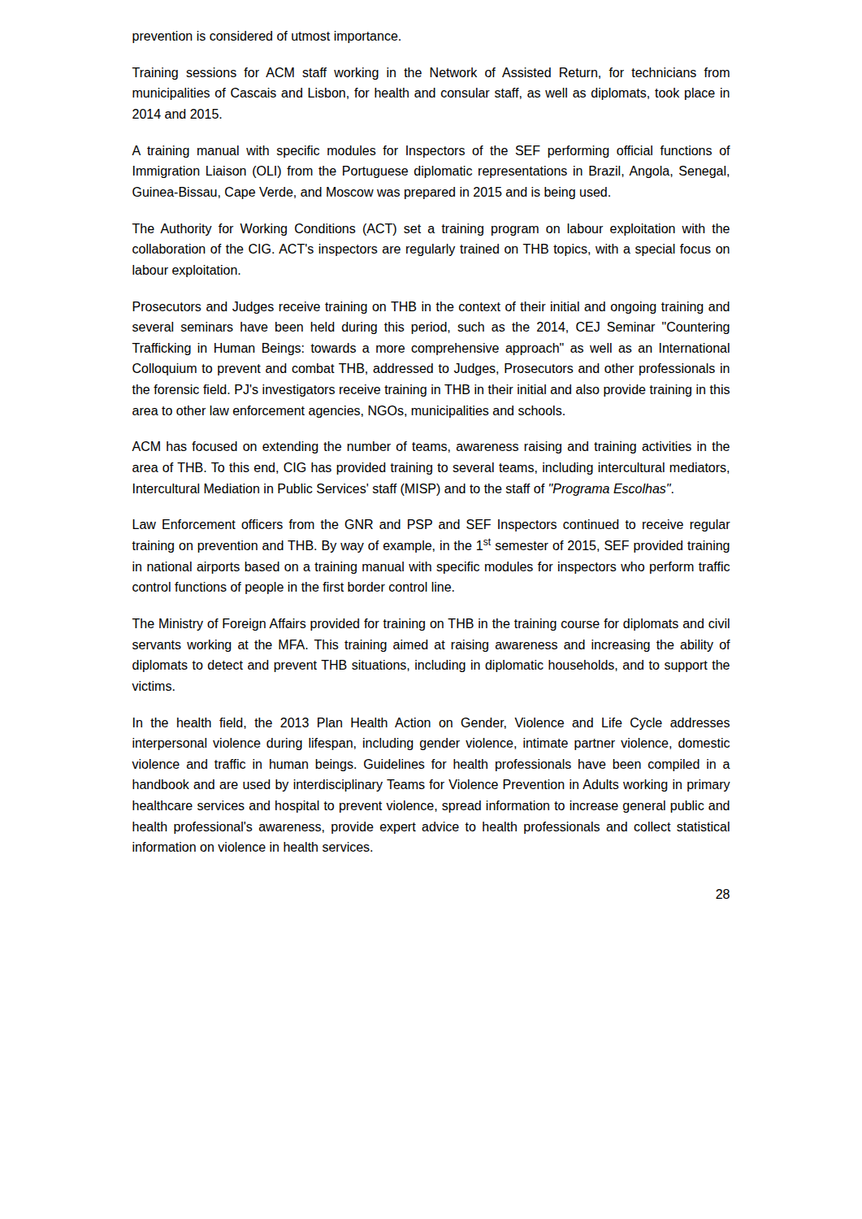prevention is considered of utmost importance.
Training sessions for ACM staff working in the Network of Assisted Return, for technicians from municipalities of Cascais and Lisbon, for health and consular staff, as well as diplomats, took place in 2014 and 2015.
A training manual with specific modules for Inspectors of the SEF performing official functions of Immigration Liaison (OLI) from the Portuguese diplomatic representations in Brazil, Angola, Senegal, Guinea-Bissau, Cape Verde, and Moscow was prepared in 2015 and is being used.
The Authority for Working Conditions (ACT) set a training program on labour exploitation with the collaboration of the CIG. ACT's inspectors are regularly trained on THB topics, with a special focus on labour exploitation.
Prosecutors and Judges receive training on THB in the context of their initial and ongoing training and several seminars have been held during this period, such as the 2014, CEJ Seminar "Countering Trafficking in Human Beings: towards a more comprehensive approach" as well as an International Colloquium to prevent and combat THB, addressed to Judges, Prosecutors and other professionals in the forensic field. PJ's investigators receive training in THB in their initial and also provide training in this area to other law enforcement agencies, NGOs, municipalities and schools.
ACM has focused on extending the number of teams, awareness raising and training activities in the area of THB. To this end, CIG has provided training to several teams, including intercultural mediators, Intercultural Mediation in Public Services' staff (MISP) and to the staff of "Programa Escolhas".
Law Enforcement officers from the GNR and PSP and SEF Inspectors continued to receive regular training on prevention and THB. By way of example, in the 1st semester of 2015, SEF provided training in national airports based on a training manual with specific modules for inspectors who perform traffic control functions of people in the first border control line.
The Ministry of Foreign Affairs provided for training on THB in the training course for diplomats and civil servants working at the MFA. This training aimed at raising awareness and increasing the ability of diplomats to detect and prevent THB situations, including in diplomatic households, and to support the victims.
In the health field, the 2013 Plan Health Action on Gender, Violence and Life Cycle addresses interpersonal violence during lifespan, including gender violence, intimate partner violence, domestic violence and traffic in human beings. Guidelines for health professionals have been compiled in a handbook and are used by interdisciplinary Teams for Violence Prevention in Adults working in primary healthcare services and hospital to prevent violence, spread information to increase general public and health professional's awareness, provide expert advice to health professionals and collect statistical information on violence in health services.
28